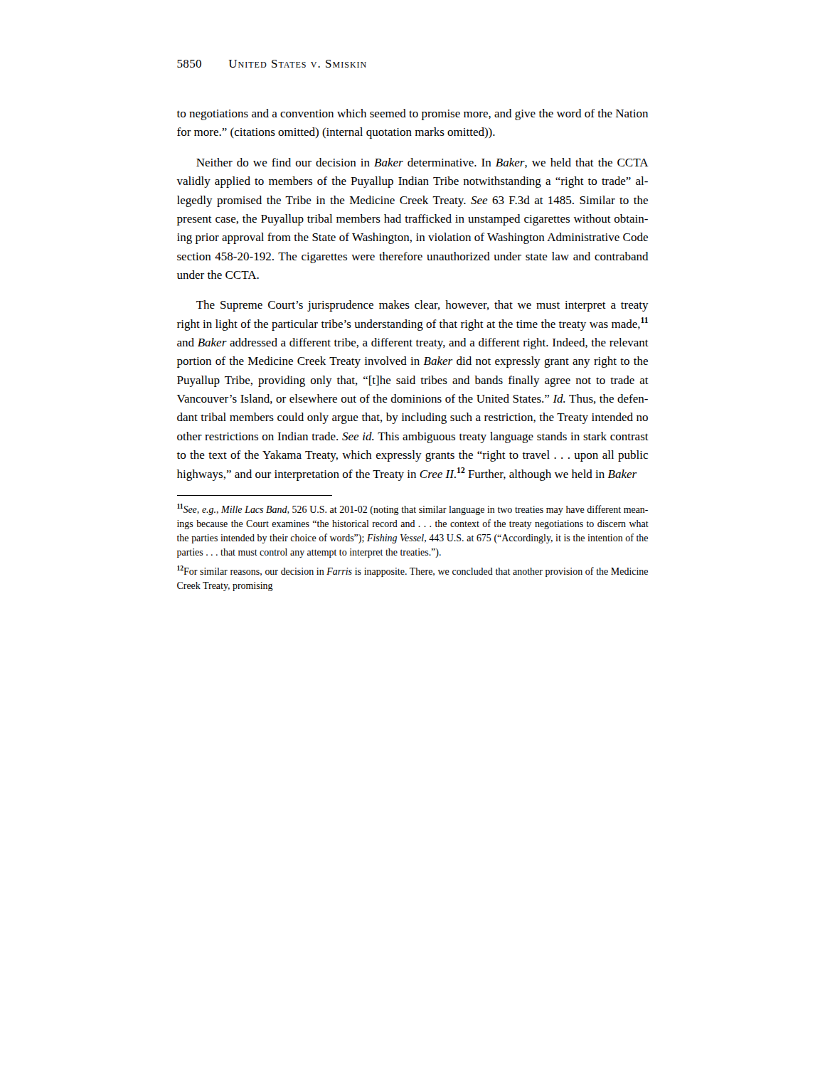5850 United States v. Smiskin
to negotiations and a convention which seemed to promise more, and give the word of the Nation for more.” (citations omitted) (internal quotation marks omitted)).
Neither do we find our decision in Baker determinative. In Baker, we held that the CCTA validly applied to members of the Puyallup Indian Tribe notwithstanding a “right to trade” allegedly promised the Tribe in the Medicine Creek Treaty. See 63 F.3d at 1485. Similar to the present case, the Puyallup tribal members had trafficked in unstamped cigarettes without obtaining prior approval from the State of Washington, in violation of Washington Administrative Code section 458-20-192. The cigarettes were therefore unauthorized under state law and contraband under the CCTA.
The Supreme Court’s jurisprudence makes clear, however, that we must interpret a treaty right in light of the particular tribe’s understanding of that right at the time the treaty was made,11 and Baker addressed a different tribe, a different treaty, and a different right. Indeed, the relevant portion of the Medicine Creek Treaty involved in Baker did not expressly grant any right to the Puyallup Tribe, providing only that, “[t]he said tribes and bands finally agree not to trade at Vancouver’s Island, or elsewhere out of the dominions of the United States.” Id. Thus, the defendant tribal members could only argue that, by including such a restriction, the Treaty intended no other restrictions on Indian trade. See id. This ambiguous treaty language stands in stark contrast to the text of the Yakama Treaty, which expressly grants the “right to travel . . . upon all public highways,” and our interpretation of the Treaty in Cree II.12 Further, although we held in Baker
11See, e.g., Mille Lacs Band, 526 U.S. at 201-02 (noting that similar language in two treaties may have different meanings because the Court examines “the historical record and . . . the context of the treaty negotiations to discern what the parties intended by their choice of words”); Fishing Vessel, 443 U.S. at 675 (“Accordingly, it is the intention of the parties . . . that must control any attempt to interpret the treaties.”).
12For similar reasons, our decision in Farris is inapposite. There, we concluded that another provision of the Medicine Creek Treaty, promising